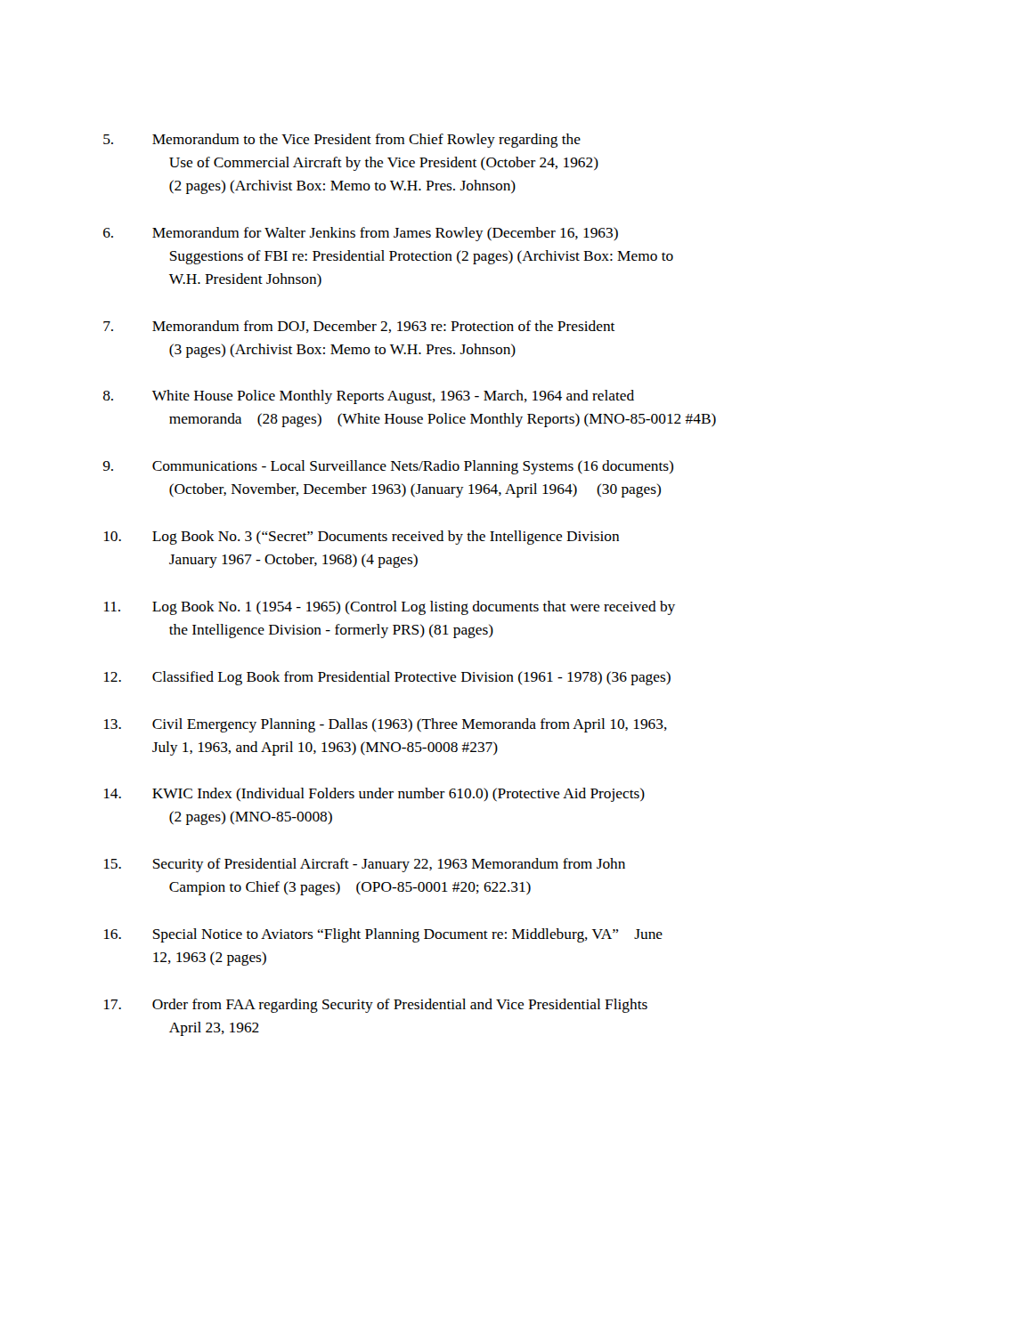5. Memorandum to the Vice President from Chief Rowley regarding the Use of Commercial Aircraft by the Vice President (October 24, 1962) (2 pages) (Archivist Box: Memo to W.H. Pres. Johnson)
6. Memorandum for Walter Jenkins from James Rowley (December 16, 1963) Suggestions of FBI re: Presidential Protection (2 pages) (Archivist Box: Memo to W.H. President Johnson)
7. Memorandum from DOJ, December 2, 1963 re: Protection of the President (3 pages) (Archivist Box: Memo to W.H. Pres. Johnson)
8. White House Police Monthly Reports August, 1963 - March, 1964 and related memoranda (28 pages) (White House Police Monthly Reports) (MNO-85-0012 #4B)
9. Communications - Local Surveillance Nets/Radio Planning Systems (16 documents) (October, November, December 1963) (January 1964, April 1964) (30 pages)
10. Log Book No. 3 (“Secret” Documents received by the Intelligence Division January 1967 - October, 1968) (4 pages)
11. Log Book No. 1 (1954 - 1965) (Control Log listing documents that were received by the Intelligence Division - formerly PRS) (81 pages)
12. Classified Log Book from Presidential Protective Division (1961 - 1978) (36 pages)
13. Civil Emergency Planning - Dallas (1963) (Three Memoranda from April 10, 1963, July 1, 1963, and April 10, 1963) (MNO-85-0008 #237)
14. KWIC Index (Individual Folders under number 610.0) (Protective Aid Projects) (2 pages) (MNO-85-0008)
15. Security of Presidential Aircraft - January 22, 1963 Memorandum from John Campion to Chief (3 pages) (OPO-85-0001 #20; 622.31)
16. Special Notice to Aviators “Flight Planning Document re: Middleburg, VA” June 12, 1963 (2 pages)
17. Order from FAA regarding Security of Presidential and Vice Presidential Flights April 23, 1962